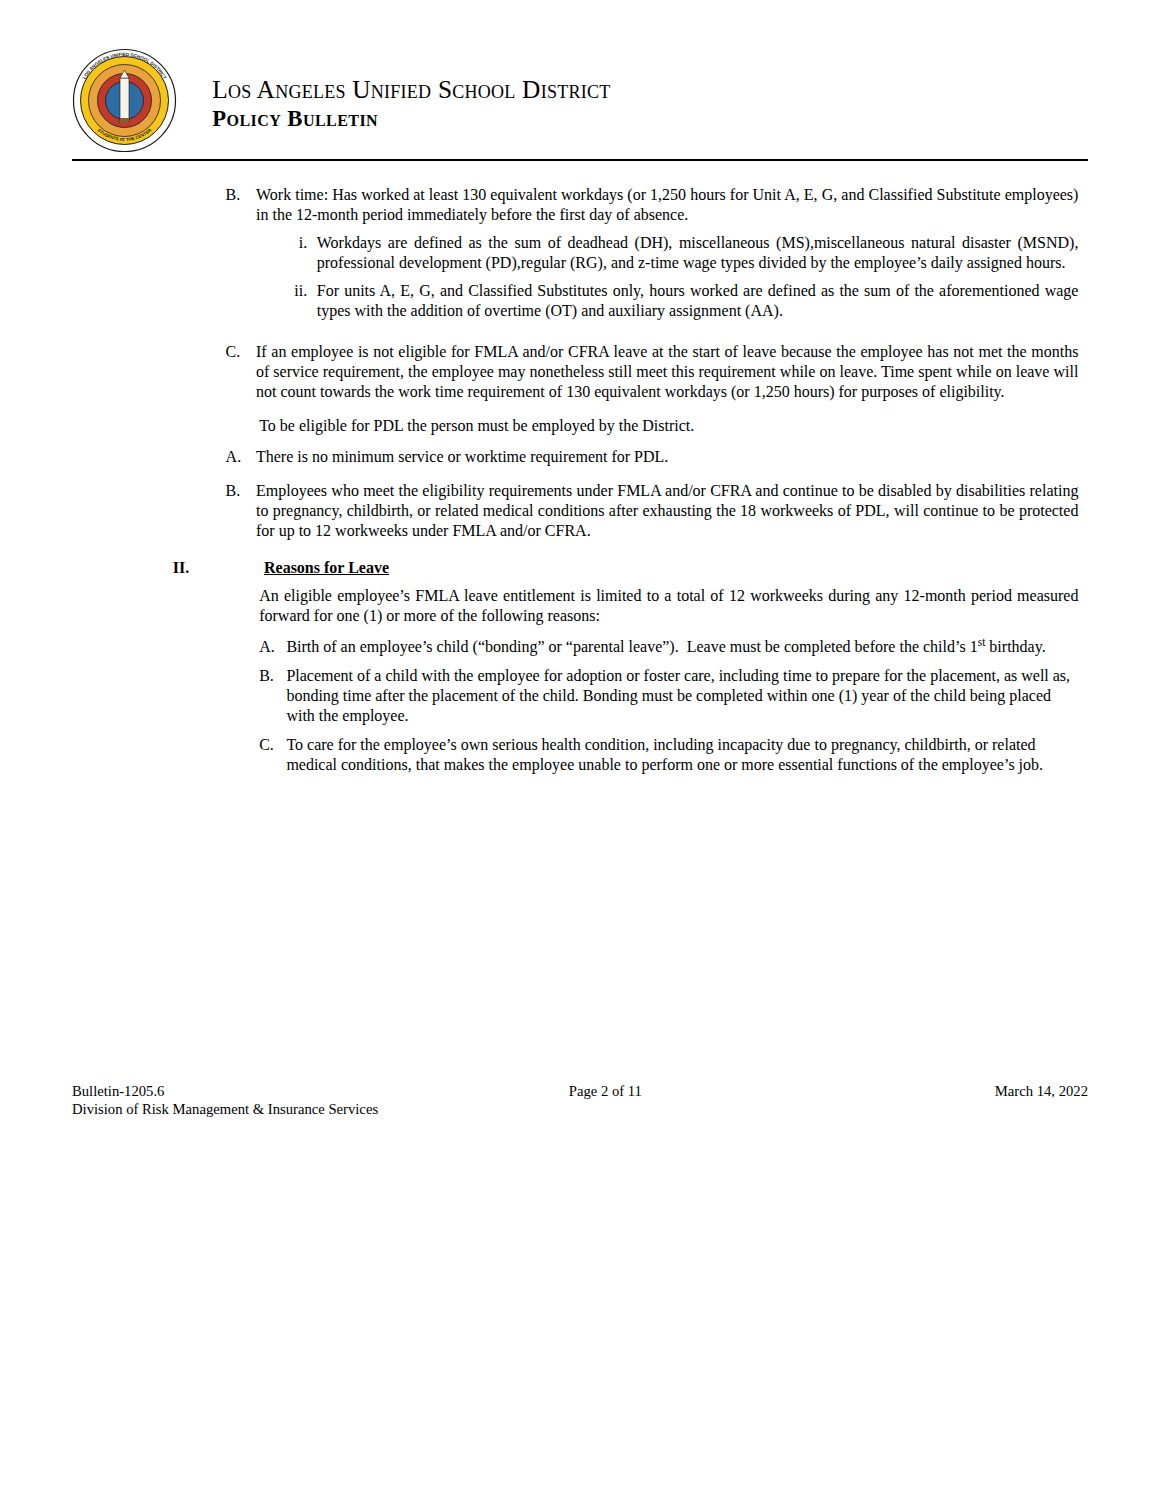LOS ANGELES UNIFIED SCHOOL DISTRICT STUDENTS AT THE CENTER
Los Angeles Unified School District
Policy Bulletin
B. Work time: Has worked at least 130 equivalent workdays (or 1,250 hours for Unit A, E, G, and Classified Substitute employees) in the 12-month period immediately before the first day of absence.
i. Workdays are defined as the sum of deadhead (DH), miscellaneous (MS),miscellaneous natural disaster (MSND), professional development (PD),regular (RG), and z-time wage types divided by the employee’s daily assigned hours.
ii. For units A, E, G, and Classified Substitutes only, hours worked are defined as the sum of the aforementioned wage types with the addition of overtime (OT) and auxiliary assignment (AA).
C. If an employee is not eligible for FMLA and/or CFRA leave at the start of leave because the employee has not met the months of service requirement, the employee may nonetheless still meet this requirement while on leave. Time spent while on leave will not count towards the work time requirement of 130 equivalent workdays (or 1,250 hours) for purposes of eligibility.
To be eligible for PDL the person must be employed by the District.
A. There is no minimum service or worktime requirement for PDL.
B. Employees who meet the eligibility requirements under FMLA and/or CFRA and continue to be disabled by disabilities relating to pregnancy, childbirth, or related medical conditions after exhausting the 18 workweeks of PDL, will continue to be protected for up to 12 workweeks under FMLA and/or CFRA.
II. Reasons for Leave
An eligible employee’s FMLA leave entitlement is limited to a total of 12 workweeks during any 12-month period measured forward for one (1) or more of the following reasons:
A. Birth of an employee’s child (“bonding” or “parental leave”). Leave must be completed before the child’s 1st birthday.
B. Placement of a child with the employee for adoption or foster care, including time to prepare for the placement, as well as, bonding time after the placement of the child. Bonding must be completed within one (1) year of the child being placed with the employee.
C. To care for the employee’s own serious health condition, including incapacity due to pregnancy, childbirth, or related medical conditions, that makes the employee unable to perform one or more essential functions of the employee’s job.
| Bulletin-1205.6 Division of Risk Management & Insurance Services | Page 2 of 11 | March 14, 2022 |